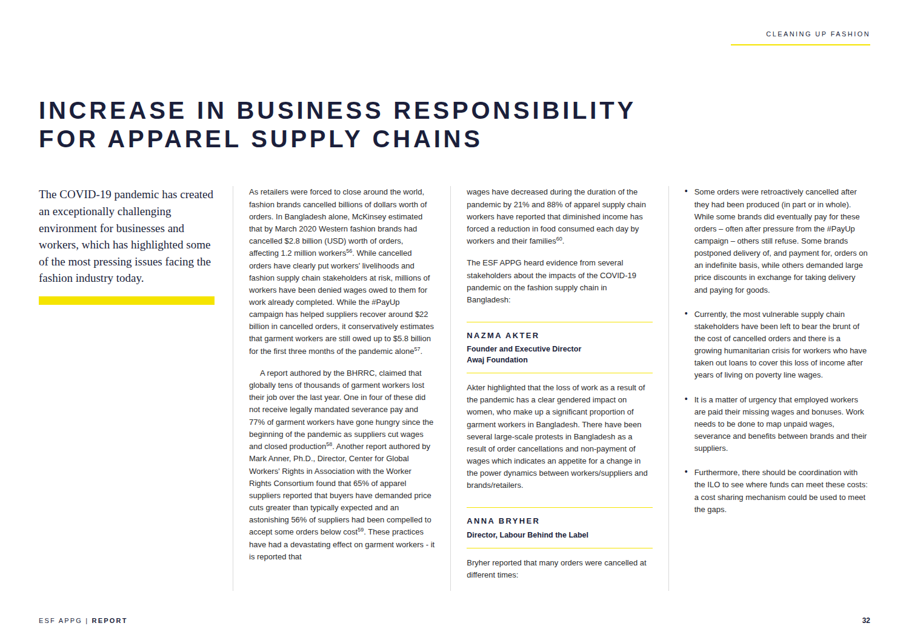CLEANING UP FASHION
INCREASE IN BUSINESS RESPONSIBILITY
FOR APPAREL SUPPLY CHAINS
The COVID-19 pandemic has created an exceptionally challenging environment for businesses and workers, which has highlighted some of the most pressing issues facing the fashion industry today.
As retailers were forced to close around the world, fashion brands cancelled billions of dollars worth of orders. In Bangladesh alone, McKinsey estimated that by March 2020 Western fashion brands had cancelled $2.8 billion (USD) worth of orders, affecting 1.2 million workers56. While cancelled orders have clearly put workers' livelihoods and fashion supply chain stakeholders at risk, millions of workers have been denied wages owed to them for work already completed. While the #PayUp campaign has helped suppliers recover around $22 billion in cancelled orders, it conservatively estimates that garment workers are still owed up to $5.8 billion for the first three months of the pandemic alone57.
A report authored by the BHRRC, claimed that globally tens of thousands of garment workers lost their job over the last year. One in four of these did not receive legally mandated severance pay and 77% of garment workers have gone hungry since the beginning of the pandemic as suppliers cut wages and closed production58. Another report authored by Mark Anner, Ph.D., Director, Center for Global Workers' Rights in Association with the Worker Rights Consortium found that 65% of apparel suppliers reported that buyers have demanded price cuts greater than typically expected and an astonishing 56% of suppliers had been compelled to accept some orders below cost59. These practices have had a devastating effect on garment workers - it is reported that
wages have decreased during the duration of the pandemic by 21% and 88% of apparel supply chain workers have reported that diminished income has forced a reduction in food consumed each day by workers and their families60.
The ESF APPG heard evidence from several stakeholders about the impacts of the COVID-19 pandemic on the fashion supply chain in Bangladesh:
Nazma Akter
Founder and Executive Director
Awaj Foundation
Akter highlighted that the loss of work as a result of the pandemic has a clear gendered impact on women, who make up a significant proportion of garment workers in Bangladesh. There have been several large-scale protests in Bangladesh as a result of order cancellations and non-payment of wages which indicates an appetite for a change in the power dynamics between workers/suppliers and brands/retailers.
Anna Bryher
Director, Labour Behind the Label
Bryher reported that many orders were cancelled at different times:
Some orders were retroactively cancelled after they had been produced (in part or in whole). While some brands did eventually pay for these orders – often after pressure from the #PayUp campaign – others still refuse. Some brands postponed delivery of, and payment for, orders on an indefinite basis, while others demanded large price discounts in exchange for taking delivery and paying for goods.
Currently, the most vulnerable supply chain stakeholders have been left to bear the brunt of the cost of cancelled orders and there is a growing humanitarian crisis for workers who have taken out loans to cover this loss of income after years of living on poverty line wages.
It is a matter of urgency that employed workers are paid their missing wages and bonuses. Work needs to be done to map unpaid wages, severance and benefits between brands and their suppliers.
Furthermore, there should be coordination with the ILO to see where funds can meet these costs: a cost sharing mechanism could be used to meet the gaps.
ESF APPG | REPORT
32